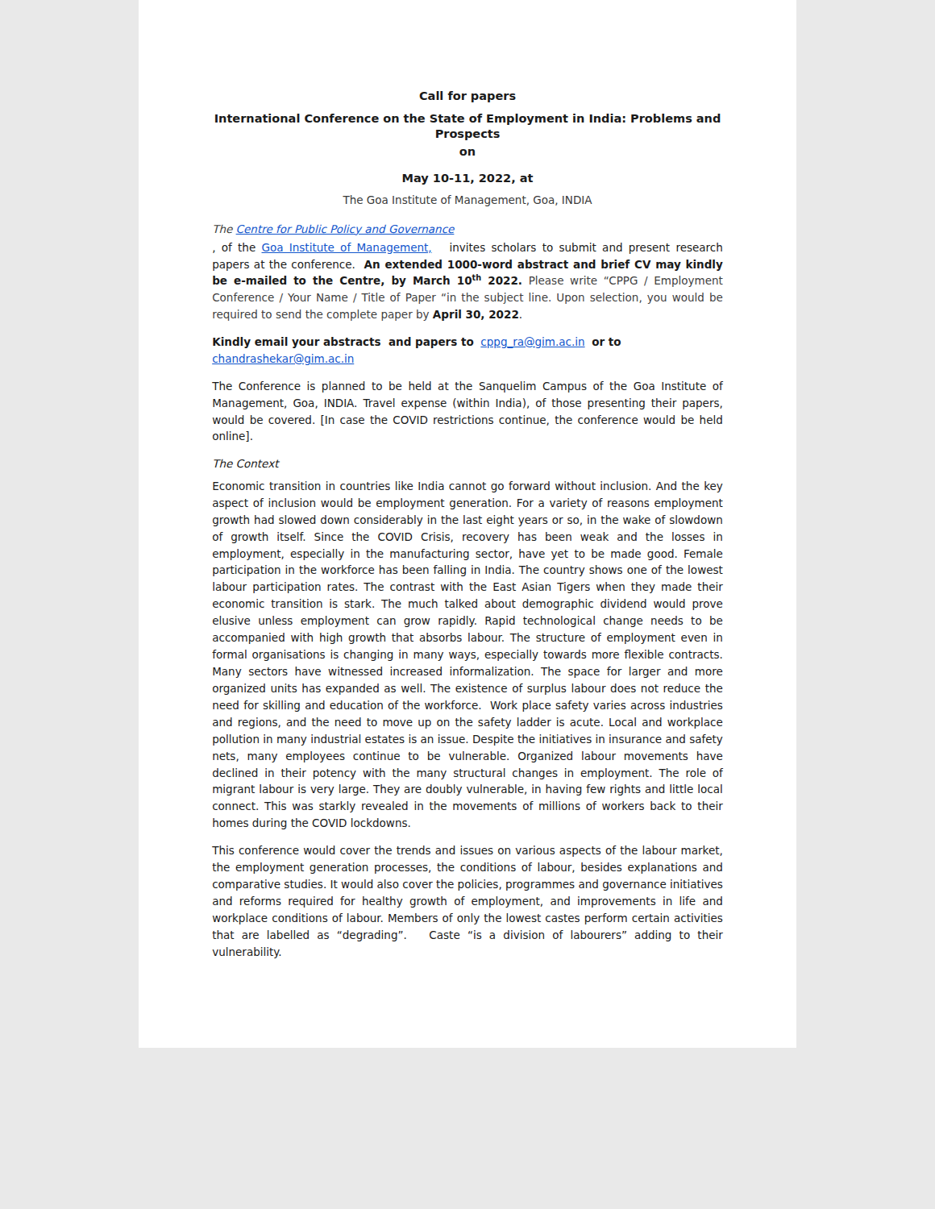Call for papers
International Conference on the State of Employment in India: Problems and
Prospects
on
May 10-11, 2022, at
The Goa Institute of Management, Goa, INDIA
The Centre for Public Policy and Governance
, of the Goa Institute of Management, invites scholars to submit and present research papers at the conference. An extended 1000-word abstract and brief CV may kindly be e-mailed to the Centre, by March 10th 2022. Please write “CPPG / Employment Conference / Your Name / Title of Paper “in the subject line. Upon selection, you would be required to send the complete paper by April 30, 2022.
Kindly email your abstracts and papers to cppg_ra@gim.ac.in or to
chandrashekar@gim.ac.in
The Conference is planned to be held at the Sanquelim Campus of the Goa Institute of Management, Goa, INDIA. Travel expense (within India), of those presenting their papers, would be covered. [In case the COVID restrictions continue, the conference would be held online].
The Context
Economic transition in countries like India cannot go forward without inclusion. And the key aspect of inclusion would be employment generation. For a variety of reasons employment growth had slowed down considerably in the last eight years or so, in the wake of slowdown of growth itself. Since the COVID Crisis, recovery has been weak and the losses in employment, especially in the manufacturing sector, have yet to be made good. Female participation in the workforce has been falling in India. The country shows one of the lowest labour participation rates. The contrast with the East Asian Tigers when they made their economic transition is stark. The much talked about demographic dividend would prove elusive unless employment can grow rapidly. Rapid technological change needs to be accompanied with high growth that absorbs labour. The structure of employment even in formal organisations is changing in many ways, especially towards more flexible contracts. Many sectors have witnessed increased informalization. The space for larger and more organized units has expanded as well. The existence of surplus labour does not reduce the need for skilling and education of the workforce. Work place safety varies across industries and regions, and the need to move up on the safety ladder is acute. Local and workplace pollution in many industrial estates is an issue. Despite the initiatives in insurance and safety nets, many employees continue to be vulnerable. Organized labour movements have declined in their potency with the many structural changes in employment. The role of migrant labour is very large. They are doubly vulnerable, in having few rights and little local connect. This was starkly revealed in the movements of millions of workers back to their homes during the COVID lockdowns.
This conference would cover the trends and issues on various aspects of the labour market, the employment generation processes, the conditions of labour, besides explanations and comparative studies. It would also cover the policies, programmes and governance initiatives and reforms required for healthy growth of employment, and improvements in life and workplace conditions of labour. Members of only the lowest castes perform certain activities that are labelled as “degrading”. Caste “is a division of labourers” adding to their vulnerability.